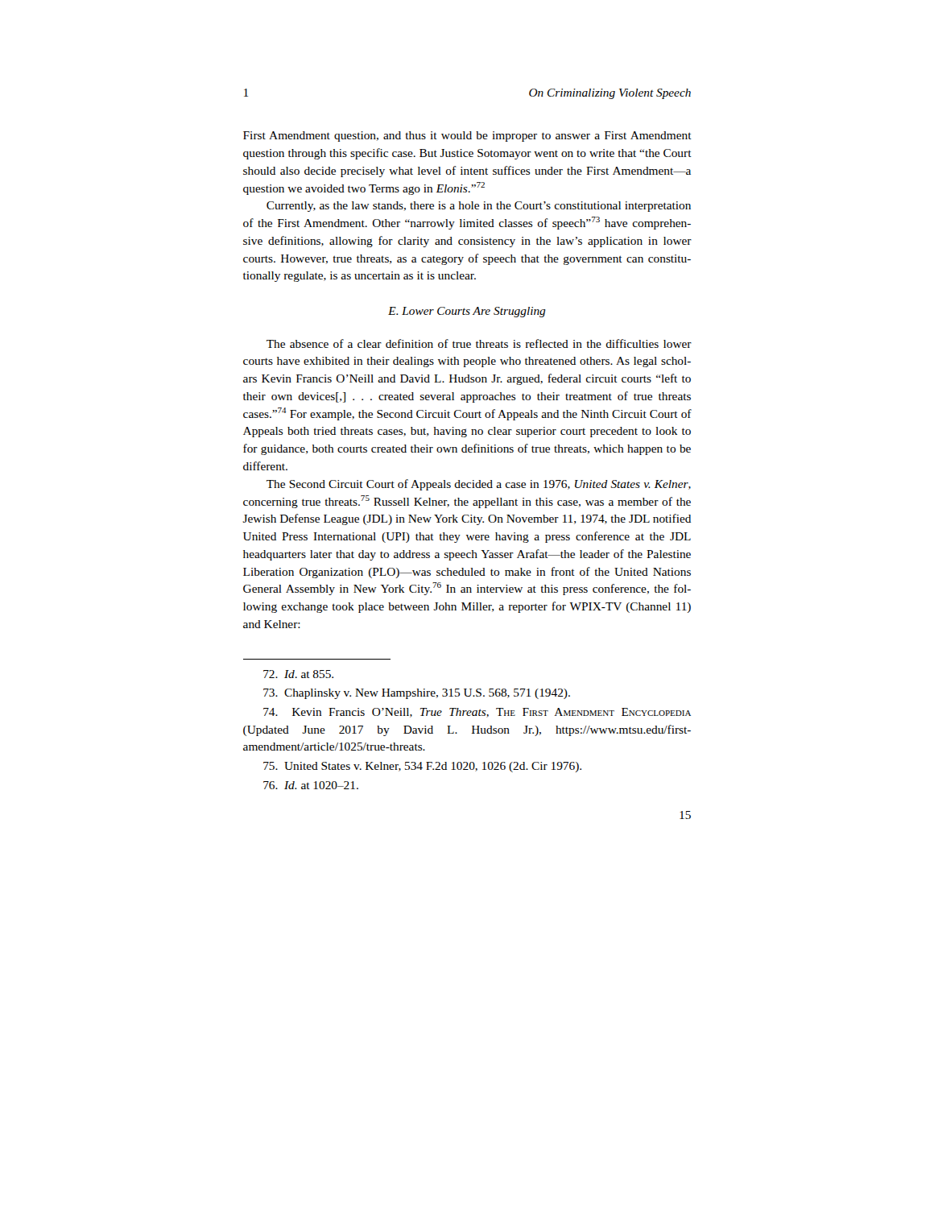1 On Criminalizing Violent Speech
First Amendment question, and thus it would be improper to answer a First Amendment question through this specific case. But Justice Sotomayor went on to write that “the Court should also decide precisely what level of intent suffices under the First Amendment—a question we avoided two Terms ago in Elonis.”72
Currently, as the law stands, there is a hole in the Court’s constitutional interpretation of the First Amendment. Other “narrowly limited classes of speech”73 have comprehensive definitions, allowing for clarity and consistency in the law’s application in lower courts. However, true threats, as a category of speech that the government can constitutionally regulate, is as uncertain as it is unclear.
E. Lower Courts Are Struggling
The absence of a clear definition of true threats is reflected in the difficulties lower courts have exhibited in their dealings with people who threatened others. As legal scholars Kevin Francis O’Neill and David L. Hudson Jr. argued, federal circuit courts “left to their own devices[,] . . . created several approaches to their treatment of true threats cases.”74 For example, the Second Circuit Court of Appeals and the Ninth Circuit Court of Appeals both tried threats cases, but, having no clear superior court precedent to look to for guidance, both courts created their own definitions of true threats, which happen to be different.
The Second Circuit Court of Appeals decided a case in 1976, United States v. Kelner, concerning true threats.75 Russell Kelner, the appellant in this case, was a member of the Jewish Defense League (JDL) in New York City. On November 11, 1974, the JDL notified United Press International (UPI) that they were having a press conference at the JDL headquarters later that day to address a speech Yasser Arafat—the leader of the Palestine Liberation Organization (PLO)—was scheduled to make in front of the United Nations General Assembly in New York City.76 In an interview at this press conference, the following exchange took place between John Miller, a reporter for WPIX-TV (Channel 11) and Kelner:
72. Id. at 855.
73. Chaplinsky v. New Hampshire, 315 U.S. 568, 571 (1942).
74. Kevin Francis O’Neill, True Threats, The First Amendment Encyclopedia (Updated June 2017 by David L. Hudson Jr.), https://www.mtsu.edu/first-amendment/article/1025/true-threats.
75. United States v. Kelner, 534 F.2d 1020, 1026 (2d. Cir 1976).
76. Id. at 1020–21.
15